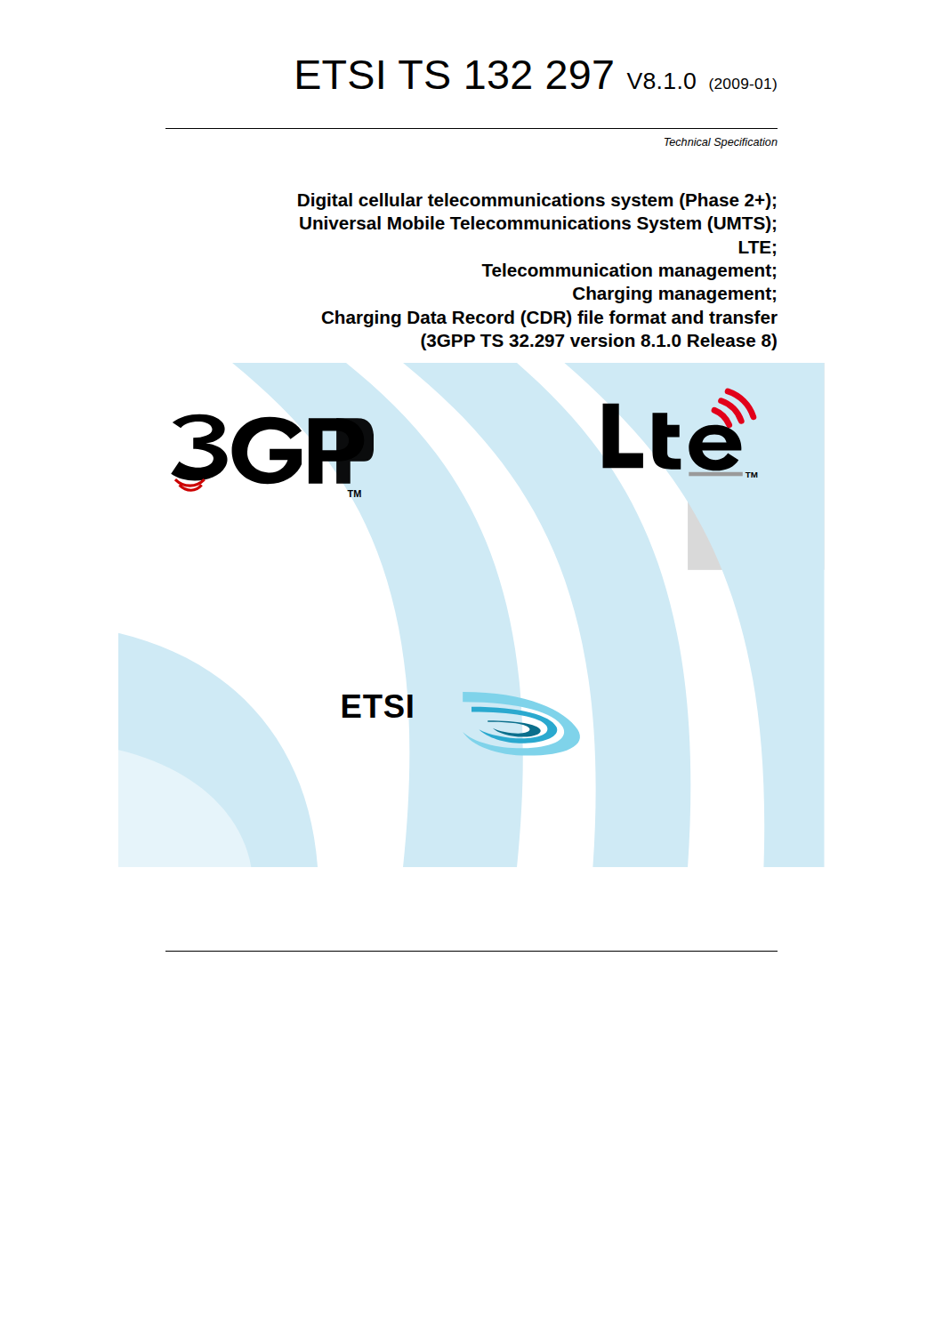ETSI TS 132 297 V8.1.0 (2009-01)
Technical Specification
Digital cellular telecommunications system (Phase 2+);
Universal Mobile Telecommunications System (UMTS);
LTE;
Telecommunication management;
Charging management;
Charging Data Record (CDR) file format and transfer
(3GPP TS 32.297 version 8.1.0 Release 8)
TM
TM
ETSI